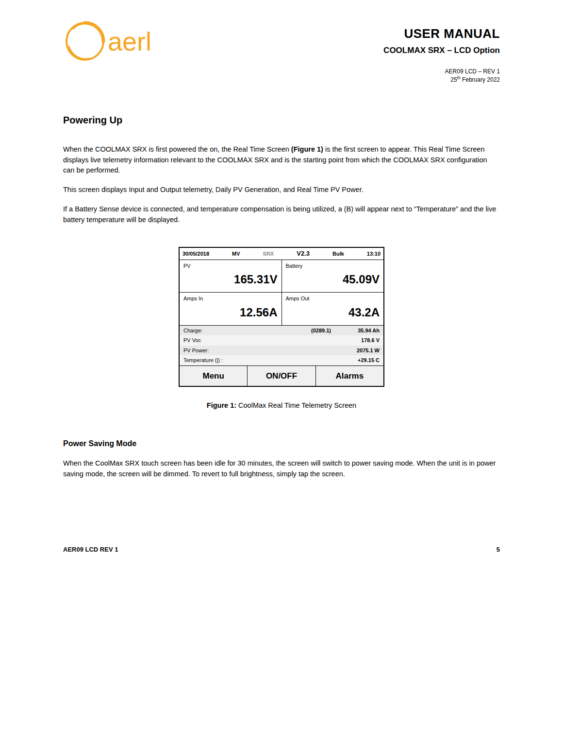aerl
USER MANUAL
COOLMAX SRX – LCD Option
AER09 LCD – REV 1
25th February 2022
Powering Up
When the COOLMAX SRX is first powered the on, the Real Time Screen (Figure 1) is the first screen to appear. This Real Time Screen displays live telemetry information relevant to the COOLMAX SRX and is the starting point from which the COOLMAX SRX configuration can be performed.
This screen displays Input and Output telemetry, Daily PV Generation, and Real Time PV Power.
If a Battery Sense device is connected, and temperature compensation is being utilized, a (B) will appear next to “Temperature” and the live battery temperature will be displayed.
30/05/2018 MV SRX V2.3 Bulk 13:10
PV
165.31V
Battery
45.09V
Amps In
12.56A
Amps Out
43.2A
Charge: (0289.1) 35.94 Ah
PV Voc 178.6 V
PV Power: 2075.1 W
Temperature (|) : +29.15 C
Menu
ON/OFF
Alarms
Figure 1: CoolMax Real Time Telemetry Screen
Power Saving Mode
When the CoolMax SRX touch screen has been idle for 30 minutes, the screen will switch to power saving mode. When the unit is in power saving mode, the screen will be dimmed. To revert to full brightness, simply tap the screen.
AER09 LCD REV 1 5